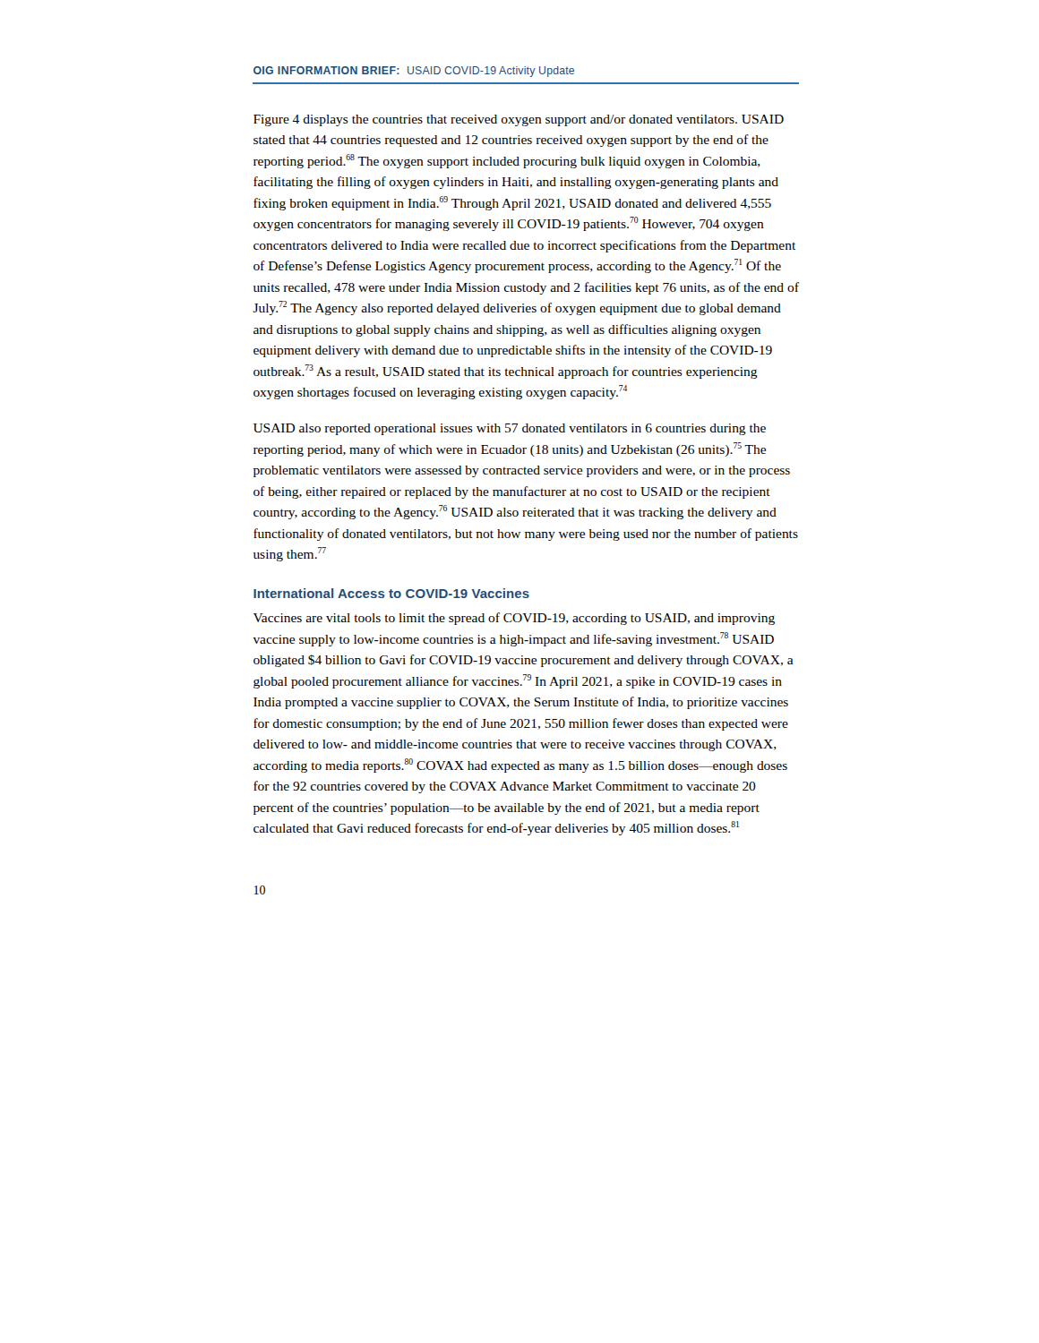OIG INFORMATION BRIEF: USAID COVID-19 Activity Update
Figure 4 displays the countries that received oxygen support and/or donated ventilators. USAID stated that 44 countries requested and 12 countries received oxygen support by the end of the reporting period.68 The oxygen support included procuring bulk liquid oxygen in Colombia, facilitating the filling of oxygen cylinders in Haiti, and installing oxygen-generating plants and fixing broken equipment in India.69 Through April 2021, USAID donated and delivered 4,555 oxygen concentrators for managing severely ill COVID-19 patients.70 However, 704 oxygen concentrators delivered to India were recalled due to incorrect specifications from the Department of Defense’s Defense Logistics Agency procurement process, according to the Agency.71 Of the units recalled, 478 were under India Mission custody and 2 facilities kept 76 units, as of the end of July.72 The Agency also reported delayed deliveries of oxygen equipment due to global demand and disruptions to global supply chains and shipping, as well as difficulties aligning oxygen equipment delivery with demand due to unpredictable shifts in the intensity of the COVID-19 outbreak.73 As a result, USAID stated that its technical approach for countries experiencing oxygen shortages focused on leveraging existing oxygen capacity.74
USAID also reported operational issues with 57 donated ventilators in 6 countries during the reporting period, many of which were in Ecuador (18 units) and Uzbekistan (26 units).75 The problematic ventilators were assessed by contracted service providers and were, or in the process of being, either repaired or replaced by the manufacturer at no cost to USAID or the recipient country, according to the Agency.76 USAID also reiterated that it was tracking the delivery and functionality of donated ventilators, but not how many were being used nor the number of patients using them.77
International Access to COVID-19 Vaccines
Vaccines are vital tools to limit the spread of COVID-19, according to USAID, and improving vaccine supply to low-income countries is a high-impact and life-saving investment.78 USAID obligated $4 billion to Gavi for COVID-19 vaccine procurement and delivery through COVAX, a global pooled procurement alliance for vaccines.79 In April 2021, a spike in COVID-19 cases in India prompted a vaccine supplier to COVAX, the Serum Institute of India, to prioritize vaccines for domestic consumption; by the end of June 2021, 550 million fewer doses than expected were delivered to low- and middle-income countries that were to receive vaccines through COVAX, according to media reports.80 COVAX had expected as many as 1.5 billion doses—enough doses for the 92 countries covered by the COVAX Advance Market Commitment to vaccinate 20 percent of the countries’ population—to be available by the end of 2021, but a media report calculated that Gavi reduced forecasts for end-of-year deliveries by 405 million doses.81
10